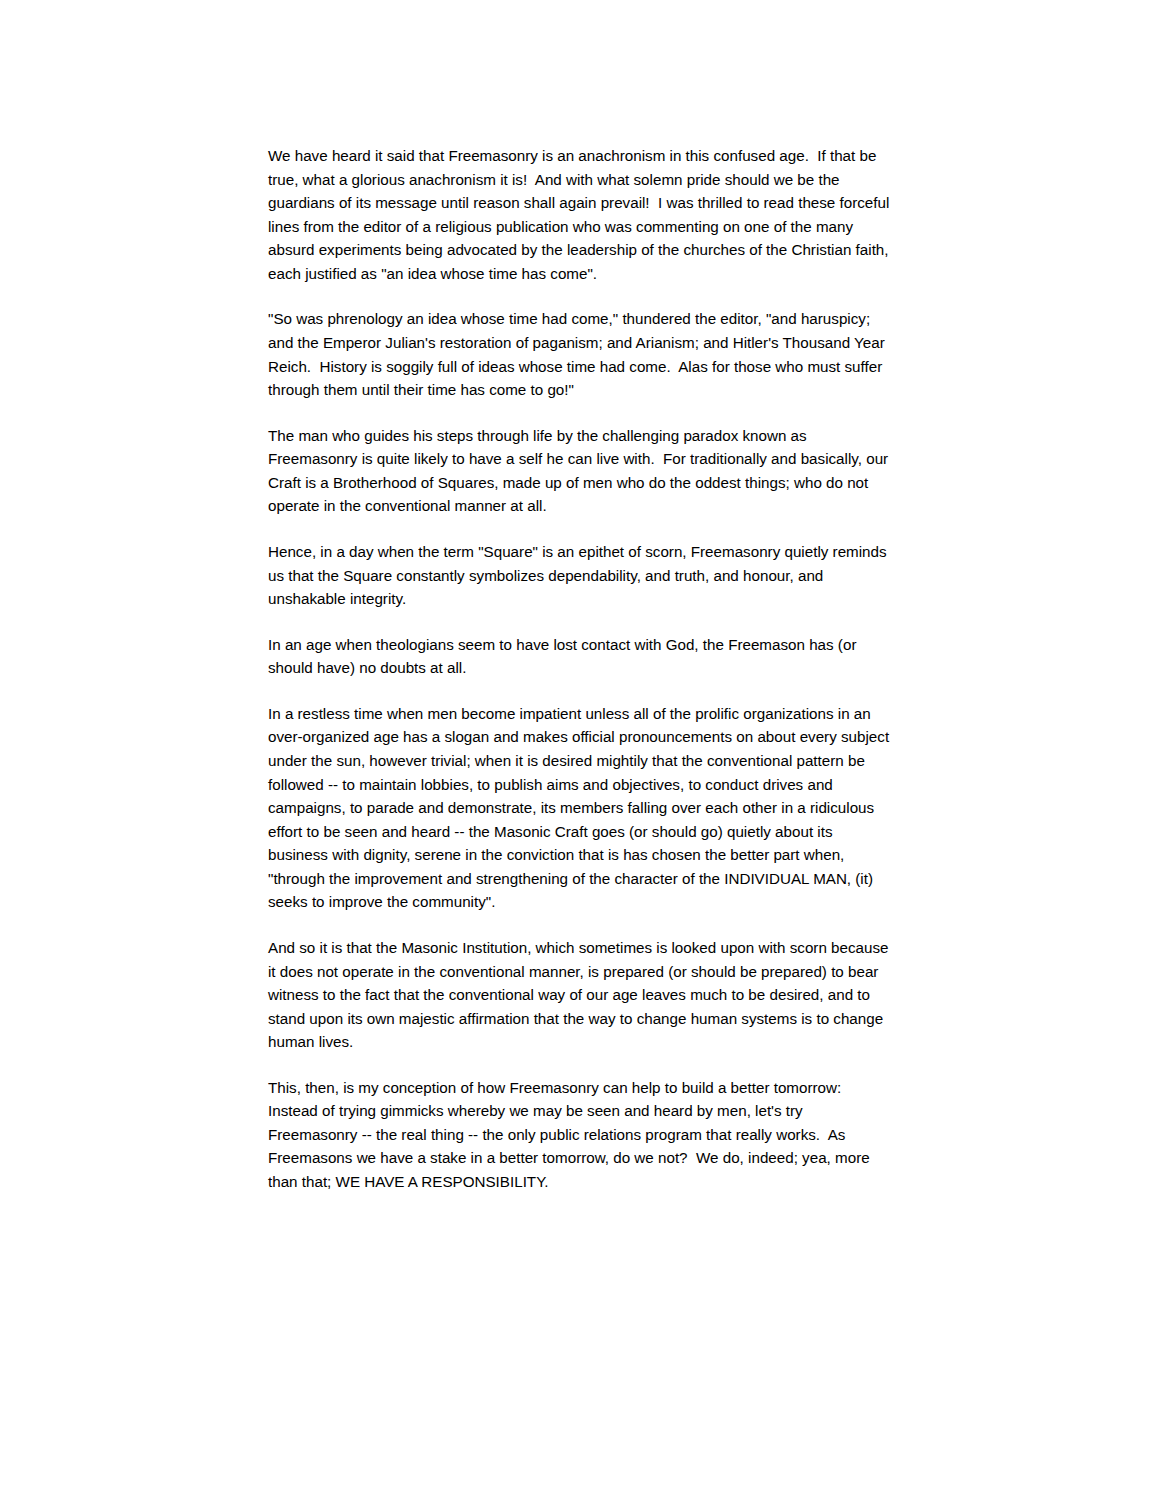We have heard it said that Freemasonry is an anachronism in this confused age. If that be true, what a glorious anachronism it is! And with what solemn pride should we be the guardians of its message until reason shall again prevail! I was thrilled to read these forceful lines from the editor of a religious publication who was commenting on one of the many absurd experiments being advocated by the leadership of the churches of the Christian faith, each justified as "an idea whose time has come".
"So was phrenology an idea whose time had come," thundered the editor, "and haruspicy; and the Emperor Julian's restoration of paganism; and Arianism; and Hitler's Thousand Year Reich. History is soggily full of ideas whose time had come. Alas for those who must suffer through them until their time has come to go!"
The man who guides his steps through life by the challenging paradox known as Freemasonry is quite likely to have a self he can live with. For traditionally and basically, our Craft is a Brotherhood of Squares, made up of men who do the oddest things; who do not operate in the conventional manner at all.
Hence, in a day when the term "Square" is an epithet of scorn, Freemasonry quietly reminds us that the Square constantly symbolizes dependability, and truth, and honour, and unshakable integrity.
In an age when theologians seem to have lost contact with God, the Freemason has (or should have) no doubts at all.
In a restless time when men become impatient unless all of the prolific organizations in an over-organized age has a slogan and makes official pronouncements on about every subject under the sun, however trivial; when it is desired mightily that the conventional pattern be followed -- to maintain lobbies, to publish aims and objectives, to conduct drives and campaigns, to parade and demonstrate, its members falling over each other in a ridiculous effort to be seen and heard -- the Masonic Craft goes (or should go) quietly about its business with dignity, serene in the conviction that is has chosen the better part when, "through the improvement and strengthening of the character of the INDIVIDUAL MAN, (it) seeks to improve the community".
And so it is that the Masonic Institution, which sometimes is looked upon with scorn because it does not operate in the conventional manner, is prepared (or should be prepared) to bear witness to the fact that the conventional way of our age leaves much to be desired, and to stand upon its own majestic affirmation that the way to change human systems is to change human lives.
This, then, is my conception of how Freemasonry can help to build a better tomorrow: Instead of trying gimmicks whereby we may be seen and heard by men, let's try Freemasonry -- the real thing -- the only public relations program that really works. As Freemasons we have a stake in a better tomorrow, do we not? We do, indeed; yea, more than that; WE HAVE A RESPONSIBILITY.